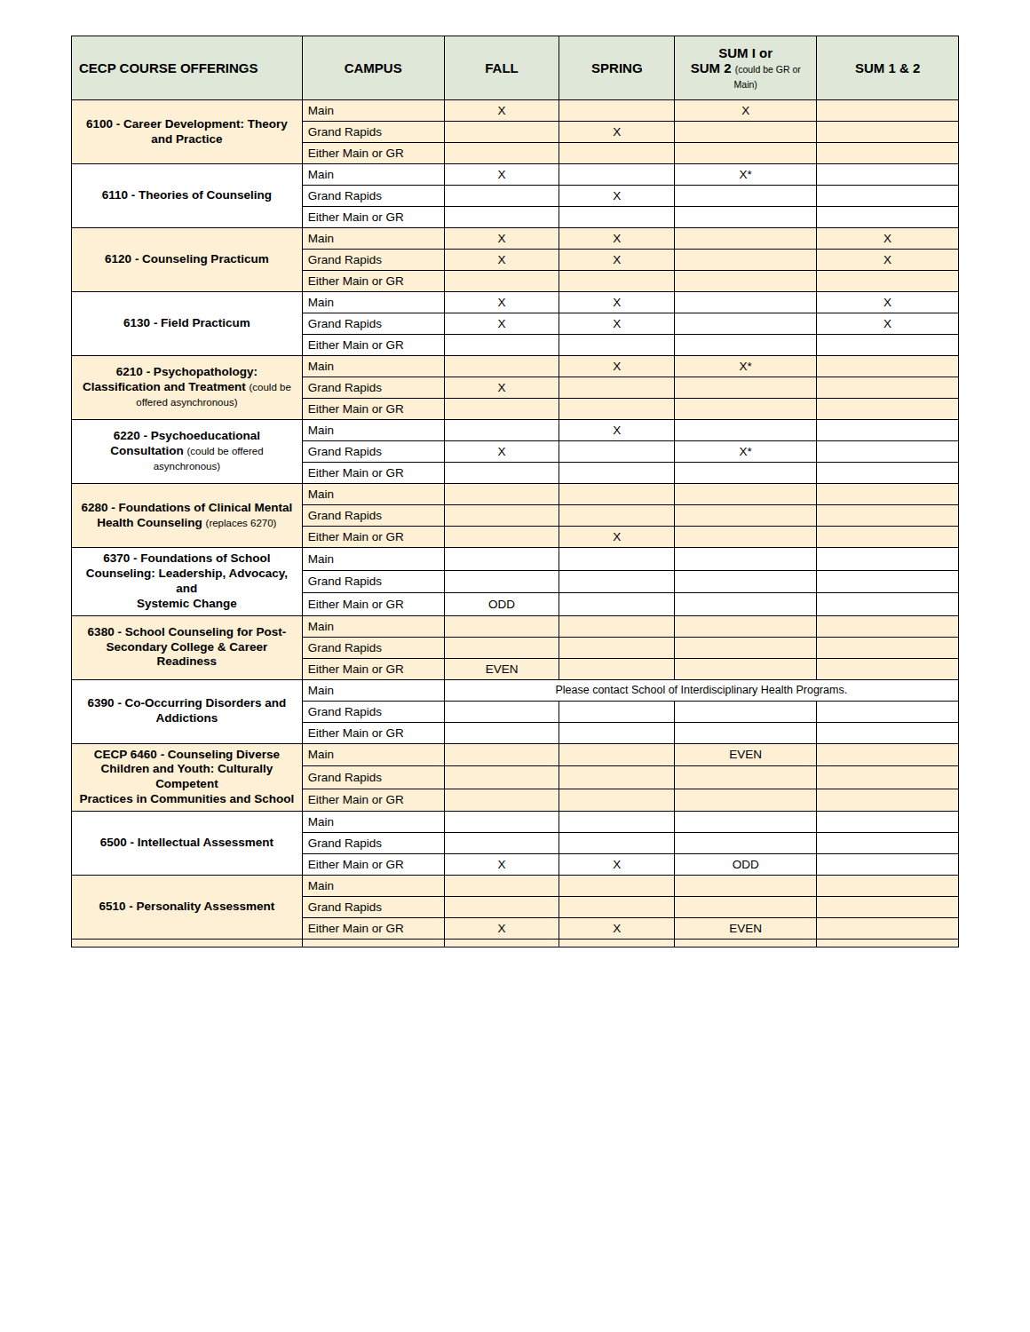| CECP COURSE OFFERINGS | CAMPUS | FALL | SPRING | SUM I or SUM 2 (could be GR or Main) | SUM 1 & 2 |
| --- | --- | --- | --- | --- | --- |
| 6100 - Career Development: Theory and Practice | Main | X | | X | |
| Grand Rapids | | X | | |
| Either Main or GR | | | | |
| 6110 - Theories of Counseling | Main | X | | X* | |
| Grand Rapids | | X | | |
| Either Main or GR | | | | |
| 6120 - Counseling Practicum | Main | X | X | | X |
| Grand Rapids | X | X | | X |
| Either Main or GR | | | | |
| 6130 - Field Practicum | Main | X | X | | X |
| Grand Rapids | X | X | | X |
| Either Main or GR | | | | |
| 6210 - Psychopathology: Classification and Treatment (could be offered asynchronous) | Main | | X | X* | |
| Grand Rapids | X | | | |
| Either Main or GR | | | | |
| 6220 - Psychoeducational Consultation (could be offered asynchronous) | Main | | X | | |
| Grand Rapids | X | | X* | |
| Either Main or GR | | | | |
| 6280 - Foundations of Clinical Mental Health Counseling (replaces 6270) | Main | | | | |
| Grand Rapids | | | | |
| Either Main or GR | | X | | |
| 6370 - Foundations of School Counseling: Leadership, Advocacy, and Systemic Change | Main | | | | |
| Grand Rapids | | | | |
| Either Main or GR | ODD | | | |
| 6380 - School Counseling for Post-Secondary College & Career Readiness | Main | | | | |
| Grand Rapids | | | | |
| Either Main or GR | EVEN | | | |
| 6390 - Co-Occurring Disorders and Addictions | Main | Please contact School of Interdisciplinary Health Programs. |
| Grand Rapids | | | | |
| Either Main or GR | | | | |
| CECP 6460 - Counseling Diverse Children and Youth: Culturally Competent Practices in Communities and School | Main | | | EVEN | |
| Grand Rapids | | | | |
| Either Main or GR | | | | |
| 6500 - Intellectual Assessment | Main | | | | |
| Grand Rapids | | | | |
| Either Main or GR | X | X | ODD | |
| 6510 - Personality Assessment | Main | | | | |
| Grand Rapids | | | | |
| Either Main or GR | X | X | EVEN | |